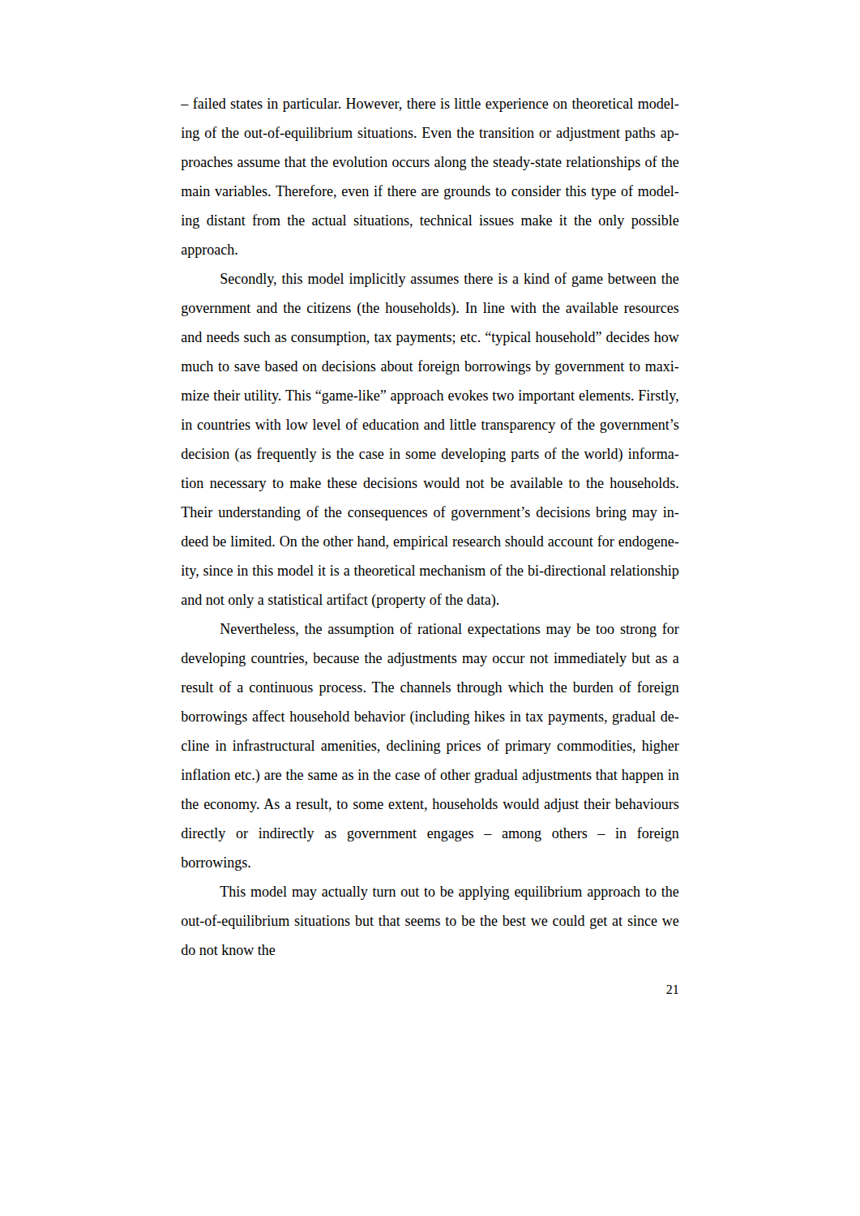– failed states in particular. However, there is little experience on theoretical modeling of the out-of-equilibrium situations. Even the transition or adjustment paths approaches assume that the evolution occurs along the steady-state relationships of the main variables. Therefore, even if there are grounds to consider this type of modeling distant from the actual situations, technical issues make it the only possible approach.
Secondly, this model implicitly assumes there is a kind of game between the government and the citizens (the households). In line with the available resources and needs such as consumption, tax payments; etc. “typical household” decides how much to save based on decisions about foreign borrowings by government to maximize their utility. This “game-like” approach evokes two important elements. Firstly, in countries with low level of education and little transparency of the government’s decision (as frequently is the case in some developing parts of the world) information necessary to make these decisions would not be available to the households. Their understanding of the consequences of government’s decisions bring may indeed be limited. On the other hand, empirical research should account for endogeneity, since in this model it is a theoretical mechanism of the bi-directional relationship and not only a statistical artifact (property of the data).
Nevertheless, the assumption of rational expectations may be too strong for developing countries, because the adjustments may occur not immediately but as a result of a continuous process. The channels through which the burden of foreign borrowings affect household behavior (including hikes in tax payments, gradual decline in infrastructural amenities, declining prices of primary commodities, higher inflation etc.) are the same as in the case of other gradual adjustments that happen in the economy. As a result, to some extent, households would adjust their behaviours directly or indirectly as government engages – among others – in foreign borrowings.
This model may actually turn out to be applying equilibrium approach to the out-of-equilibrium situations but that seems to be the best we could get at since we do not know the
21